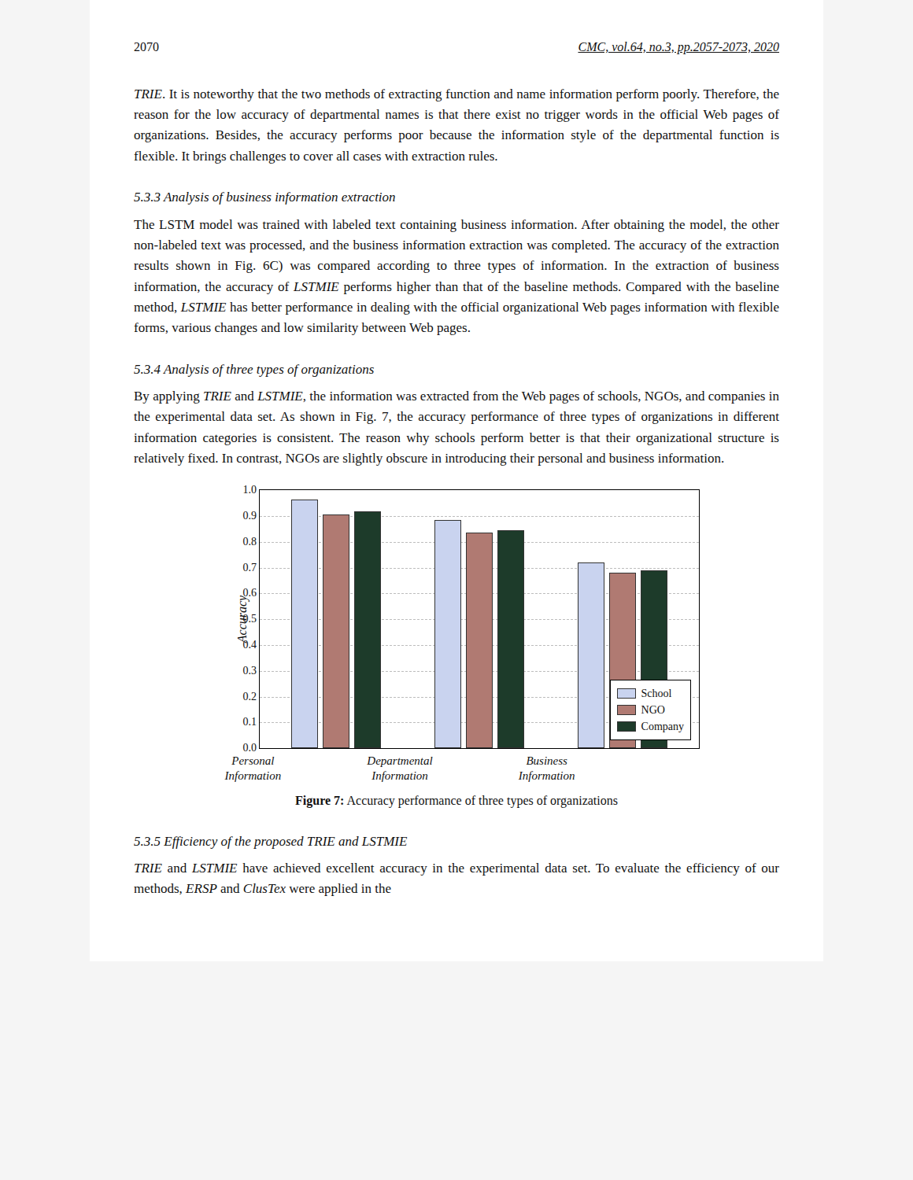2070 CMC, vol.64, no.3, pp.2057-2073, 2020
TRIE. It is noteworthy that the two methods of extracting function and name information perform poorly. Therefore, the reason for the low accuracy of departmental names is that there exist no trigger words in the official Web pages of organizations. Besides, the accuracy performs poor because the information style of the departmental function is flexible. It brings challenges to cover all cases with extraction rules.
5.3.3 Analysis of business information extraction
The LSTM model was trained with labeled text containing business information. After obtaining the model, the other non-labeled text was processed, and the business information extraction was completed. The accuracy of the extraction results shown in Fig. 6C) was compared according to three types of information. In the extraction of business information, the accuracy of LSTMIE performs higher than that of the baseline methods. Compared with the baseline method, LSTMIE has better performance in dealing with the official organizational Web pages information with flexible forms, various changes and low similarity between Web pages.
5.3.4 Analysis of three types of organizations
By applying TRIE and LSTMIE, the information was extracted from the Web pages of schools, NGOs, and companies in the experimental data set. As shown in Fig. 7, the accuracy performance of three types of organizations in different information categories is consistent. The reason why schools perform better is that their organizational structure is relatively fixed. In contrast, NGOs are slightly obscure in introducing their personal and business information.
Accuracy 1.0 0.9 0.8 0.7 0.6 0.5 0.4 0.3 0.2 0.1 0.0
School
NGO
Company
Personal
Information Departmental
Information Business
Information
Figure 7: Accuracy performance of three types of organizations
5.3.5 Efficiency of the proposed TRIE and LSTMIE
TRIE and LSTMIE have achieved excellent accuracy in the experimental data set. To evaluate the efficiency of our methods, ERSP and ClusTex were applied in the